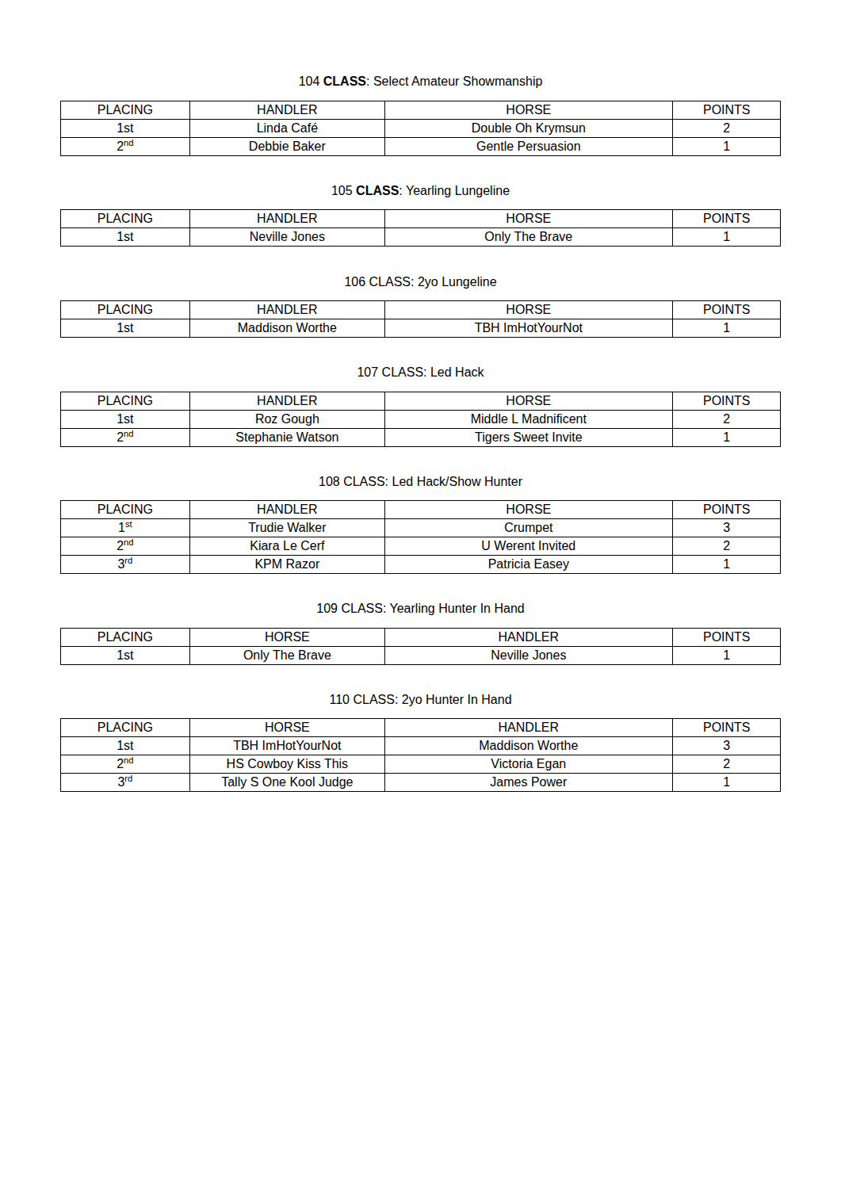104 CLASS: Select Amateur Showmanship
| PLACING | HANDLER | HORSE | POINTS |
| --- | --- | --- | --- |
| 1st | Linda Café | Double Oh Krymsun | 2 |
| 2 nd | Debbie Baker | Gentle Persuasion | 1 |
105 CLASS: Yearling Lungeline
| PLACING | HANDLER | HORSE | POINTS |
| --- | --- | --- | --- |
| 1st | Neville Jones | Only The Brave | 1 |
106 CLASS: 2yo Lungeline
| PLACING | HANDLER | HORSE | POINTS |
| --- | --- | --- | --- |
| 1st | Maddison Worthe | TBH ImHotYourNot | 1 |
107 CLASS: Led Hack
| PLACING | HANDLER | HORSE | POINTS |
| --- | --- | --- | --- |
| 1st | Roz Gough | Middle L Madnificent | 2 |
| 2 nd | Stephanie Watson | Tigers Sweet Invite | 1 |
108 CLASS: Led Hack/Show Hunter
| PLACING | HANDLER | HORSE | POINTS |
| --- | --- | --- | --- |
| 1 st | Trudie Walker | Crumpet | 3 |
| 2 nd | Kiara Le Cerf | U Werent Invited | 2 |
| 3 rd | KPM Razor | Patricia Easey | 1 |
109 CLASS: Yearling Hunter In Hand
| PLACING | HORSE | HANDLER | POINTS |
| --- | --- | --- | --- |
| 1st | Only The Brave | Neville Jones | 1 |
110 CLASS: 2yo Hunter In Hand
| PLACING | HORSE | HANDLER | POINTS |
| --- | --- | --- | --- |
| 1st | TBH ImHotYourNot | Maddison Worthe | 3 |
| 2 nd | HS Cowboy Kiss This | Victoria Egan | 2 |
| 3 rd | Tally S One Kool Judge | James Power | 1 |